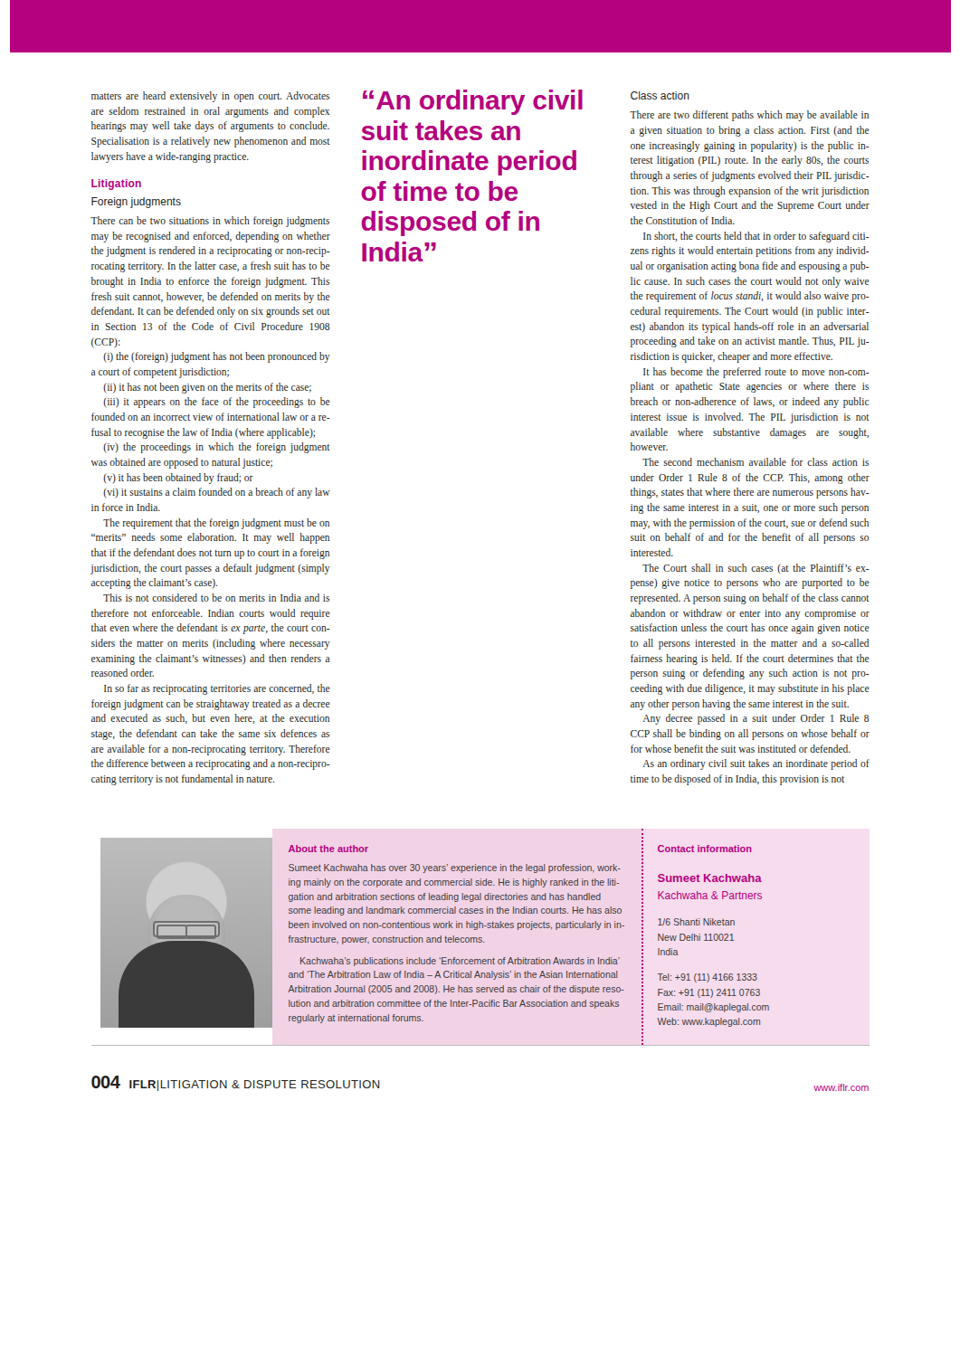matters are heard extensively in open court. Advocates are seldom restrained in oral arguments and complex hearings may well take days of arguments to conclude. Specialisation is a relatively new phenomenon and most lawyers have a wide-ranging practice.
Litigation
Foreign judgments
There can be two situations in which foreign judgments may be recognised and enforced, depending on whether the judgment is rendered in a reciprocating or non-reciprocating territory. In the latter case, a fresh suit has to be brought in India to enforce the foreign judgment. This fresh suit cannot, however, be defended on merits by the defendant. It can be defended only on six grounds set out in Section 13 of the Code of Civil Procedure 1908 (CCP):
(i) the (foreign) judgment has not been pronounced by a court of competent jurisdiction;
(ii) it has not been given on the merits of the case;
(iii) it appears on the face of the proceedings to be founded on an incorrect view of international law or a refusal to recognise the law of India (where applicable);
(iv) the proceedings in which the foreign judgment was obtained are opposed to natural justice;
(v) it has been obtained by fraud; or
(vi) it sustains a claim founded on a breach of any law in force in India.
The requirement that the foreign judgment must be on “merits” needs some elaboration. It may well happen that if the defendant does not turn up to court in a foreign jurisdiction, the court passes a default judgment (simply accepting the claimant’s case).
This is not considered to be on merits in India and is therefore not enforceable. Indian courts would require that even where the defendant is ex parte, the court considers the matter on merits (including where necessary examining the claimant’s witnesses) and then renders a reasoned order.
In so far as reciprocating territories are concerned, the foreign judgment can be straightaway treated as a decree and executed as such, but even here, at the execution stage, the defendant can take the same six defences as are available for a non-reciprocating territory. Therefore the difference between a reciprocating and a non-reciprocating territory is not fundamental in nature.
“An ordinary civil suit takes an inordinate period of time to be disposed of in India”
Class action
There are two different paths which may be available in a given situation to bring a class action. First (and the one increasingly gaining in popularity) is the public interest litigation (PIL) route. In the early 80s, the courts through a series of judgments evolved their PIL jurisdiction. This was through expansion of the writ jurisdiction vested in the High Court and the Supreme Court under the Constitution of India.
In short, the courts held that in order to safeguard citizens rights it would entertain petitions from any individual or organisation acting bona fide and espousing a public cause. In such cases the court would not only waive the requirement of locus standi, it would also waive procedural requirements. The Court would (in public interest) abandon its typical hands-off role in an adversarial proceeding and take on an activist mantle. Thus, PIL jurisdiction is quicker, cheaper and more effective.
It has become the preferred route to move non-compliant or apathetic State agencies or where there is breach or non-adherence of laws, or indeed any public interest issue is involved. The PIL jurisdiction is not available where substantive damages are sought, however.
The second mechanism available for class action is under Order 1 Rule 8 of the CCP. This, among other things, states that where there are numerous persons having the same interest in a suit, one or more such person may, with the permission of the court, sue or defend such suit on behalf of and for the benefit of all persons so interested.
The Court shall in such cases (at the Plaintiff’s expense) give notice to persons who are purported to be represented. A person suing on behalf of the class cannot abandon or withdraw or enter into any compromise or satisfaction unless the court has once again given notice to all persons interested in the matter and a so-called fairness hearing is held. If the court determines that the person suing or defending any such action is not proceeding with due diligence, it may substitute in his place any other person having the same interest in the suit.
Any decree passed in a suit under Order 1 Rule 8 CCP shall be binding on all persons on whose behalf or for whose benefit the suit was instituted or defended.
As an ordinary civil suit takes an inordinate period of time to be disposed of in India, this provision is not
About the author
Sumeet Kachwaha has over 30 years’ experience in the legal profession, working mainly on the corporate and commercial side. He is highly ranked in the litigation and arbitration sections of leading legal directories and has handled some leading and landmark commercial cases in the Indian courts. He has also been involved on non-contentious work in high-stakes projects, particularly in infrastructure, power, construction and telecoms.
Kachwaha’s publications include ‘Enforcement of Arbitration Awards in India’ and ‘The Arbitration Law of India – A Critical Analysis’ in the Asian International Arbitration Journal (2005 and 2008). He has served as chair of the dispute resolution and arbitration committee of the Inter-Pacific Bar Association and speaks regularly at international forums.
Contact information
Sumeet Kachwaha
Kachwaha & Partners
1/6 Shanti Niketan
New Delhi 110021
India
Tel: +91 (11) 4166 1333
Fax: +91 (11) 2411 0763
Email: mail@kaplegal.com
Web: www.kaplegal.com
004 IFLR|LITIGATION & DISPUTE RESOLUTION
www.iflr.com